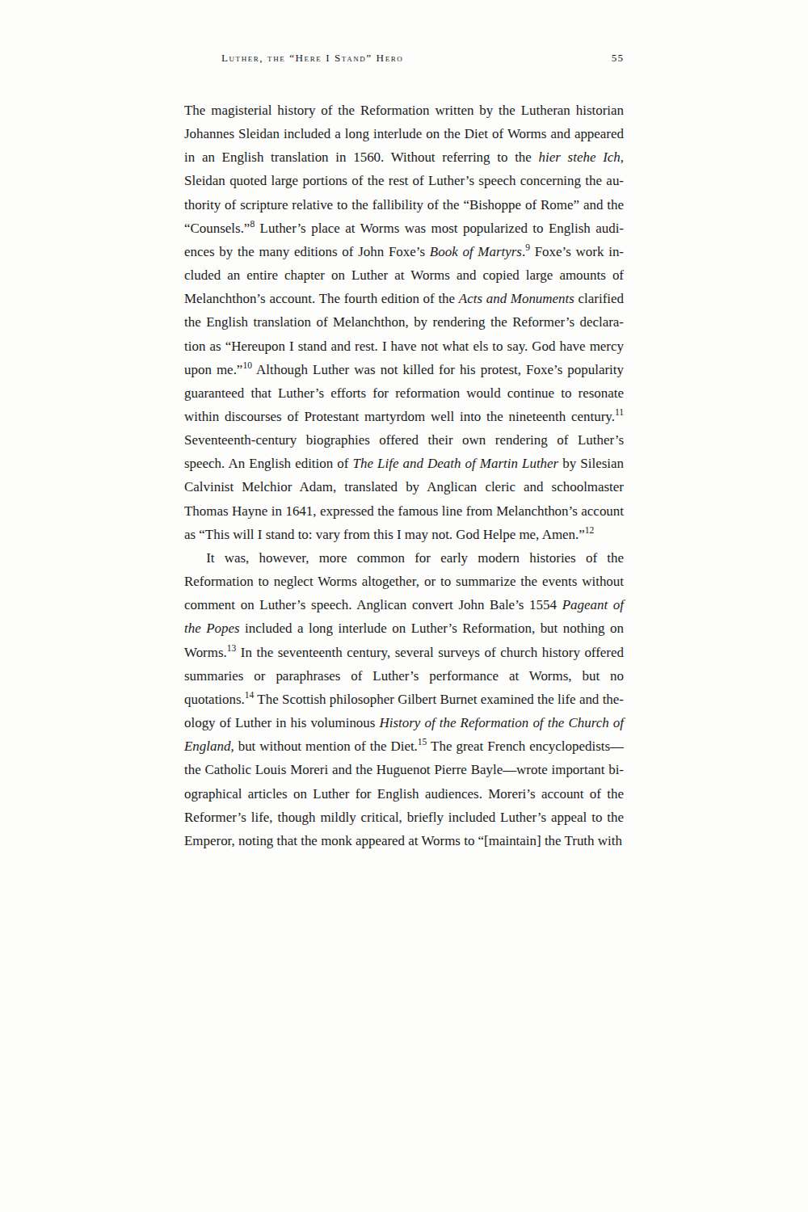Luther, the “Here I Stand” Hero 55
The magisterial history of the Reformation written by the Lutheran historian Johannes Sleidan included a long interlude on the Diet of Worms and appeared in an English translation in 1560. Without referring to the hier stehe Ich, Sleidan quoted large portions of the rest of Luther’s speech concerning the authority of scripture relative to the fallibility of the “Bishoppe of Rome” and the “Counsels.”8 Luther’s place at Worms was most popularized to English audiences by the many editions of John Foxe’s Book of Martyrs.9 Foxe’s work included an entire chapter on Luther at Worms and copied large amounts of Melanchthon’s account. The fourth edition of the Acts and Monuments clarified the English translation of Melanchthon, by rendering the Reformer’s declaration as “Hereupon I stand and rest. I have not what els to say. God have mercy upon me.”10 Although Luther was not killed for his protest, Foxe’s popularity guaranteed that Luther’s efforts for reformation would continue to resonate within discourses of Protestant martyrdom well into the nineteenth century.11 Seventeenth-century biographies offered their own rendering of Luther’s speech. An English edition of The Life and Death of Martin Luther by Silesian Calvinist Melchior Adam, translated by Anglican cleric and schoolmaster Thomas Hayne in 1641, expressed the famous line from Melanchthon’s account as “This will I stand to: vary from this I may not. God Helpe me, Amen.”12
It was, however, more common for early modern histories of the Reformation to neglect Worms altogether, or to summarize the events without comment on Luther’s speech. Anglican convert John Bale’s 1554 Pageant of the Popes included a long interlude on Luther’s Reformation, but nothing on Worms.13 In the seventeenth century, several surveys of church history offered summaries or paraphrases of Luther’s performance at Worms, but no quotations.14 The Scottish philosopher Gilbert Burnet examined the life and theology of Luther in his voluminous History of the Reformation of the Church of England, but without mention of the Diet.15 The great French encyclopedists—the Catholic Louis Moreri and the Huguenot Pierre Bayle—wrote important biographical articles on Luther for English audiences. Moreri’s account of the Reformer’s life, though mildly critical, briefly included Luther’s appeal to the Emperor, noting that the monk appeared at Worms to “[maintain] the Truth with